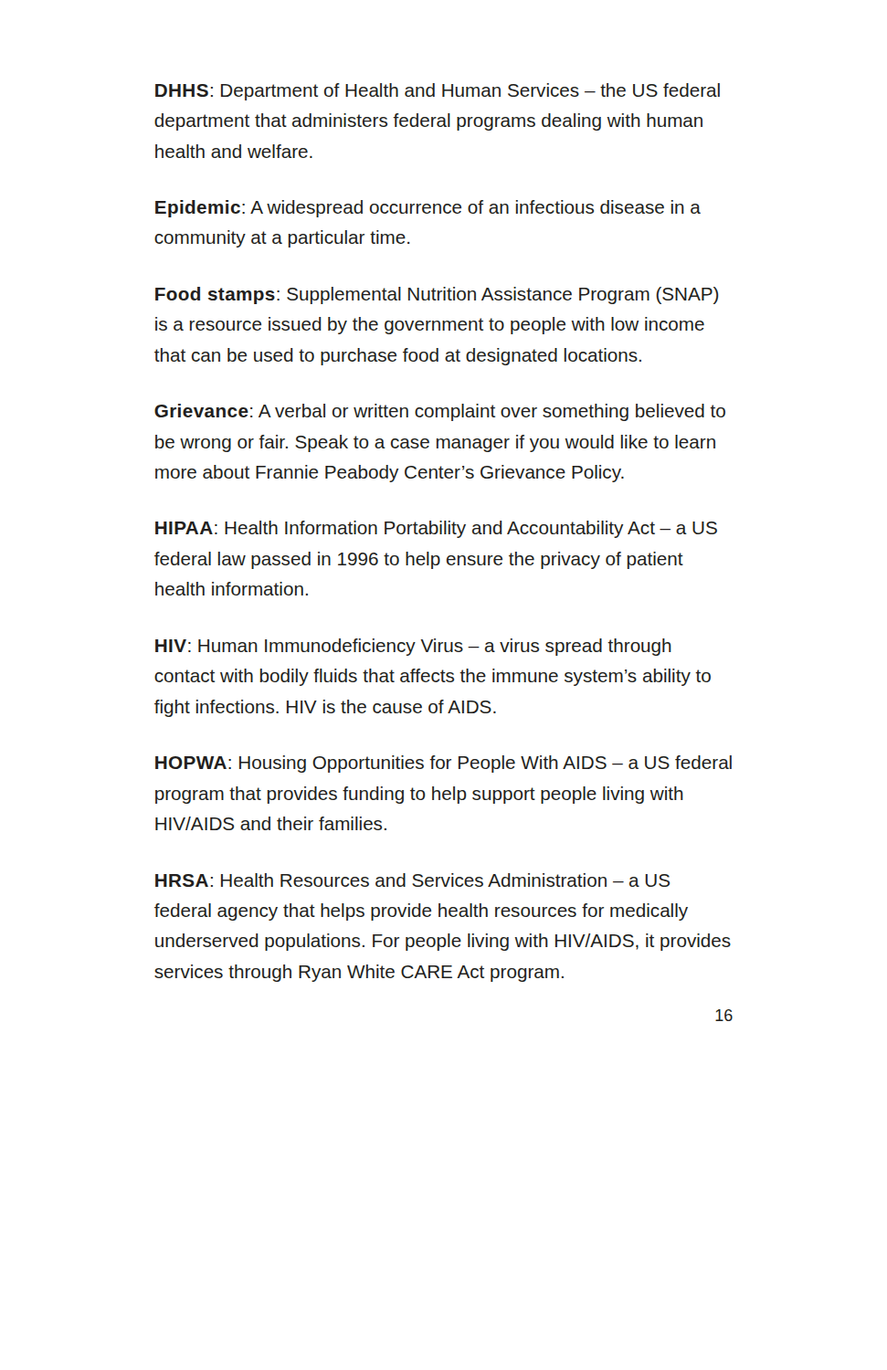DHHS: Department of Health and Human Services – the US federal department that administers federal programs dealing with human health and welfare.
Epidemic: A widespread occurrence of an infectious disease in a community at a particular time.
Food stamps: Supplemental Nutrition Assistance Program (SNAP) is a resource issued by the government to people with low income that can be used to purchase food at designated locations.
Grievance: A verbal or written complaint over something believed to be wrong or fair. Speak to a case manager if you would like to learn more about Frannie Peabody Center’s Grievance Policy.
HIPAA: Health Information Portability and Accountability Act – a US federal law passed in 1996 to help ensure the privacy of patient health information.
HIV: Human Immunodeficiency Virus – a virus spread through contact with bodily fluids that affects the immune system’s ability to fight infections. HIV is the cause of AIDS.
HOPWA: Housing Opportunities for People With AIDS – a US federal program that provides funding to help support people living with HIV/AIDS and their families.
HRSA: Health Resources and Services Administration – a US federal agency that helps provide health resources for medically underserved populations. For people living with HIV/AIDS, it provides services through Ryan White CARE Act program.
16